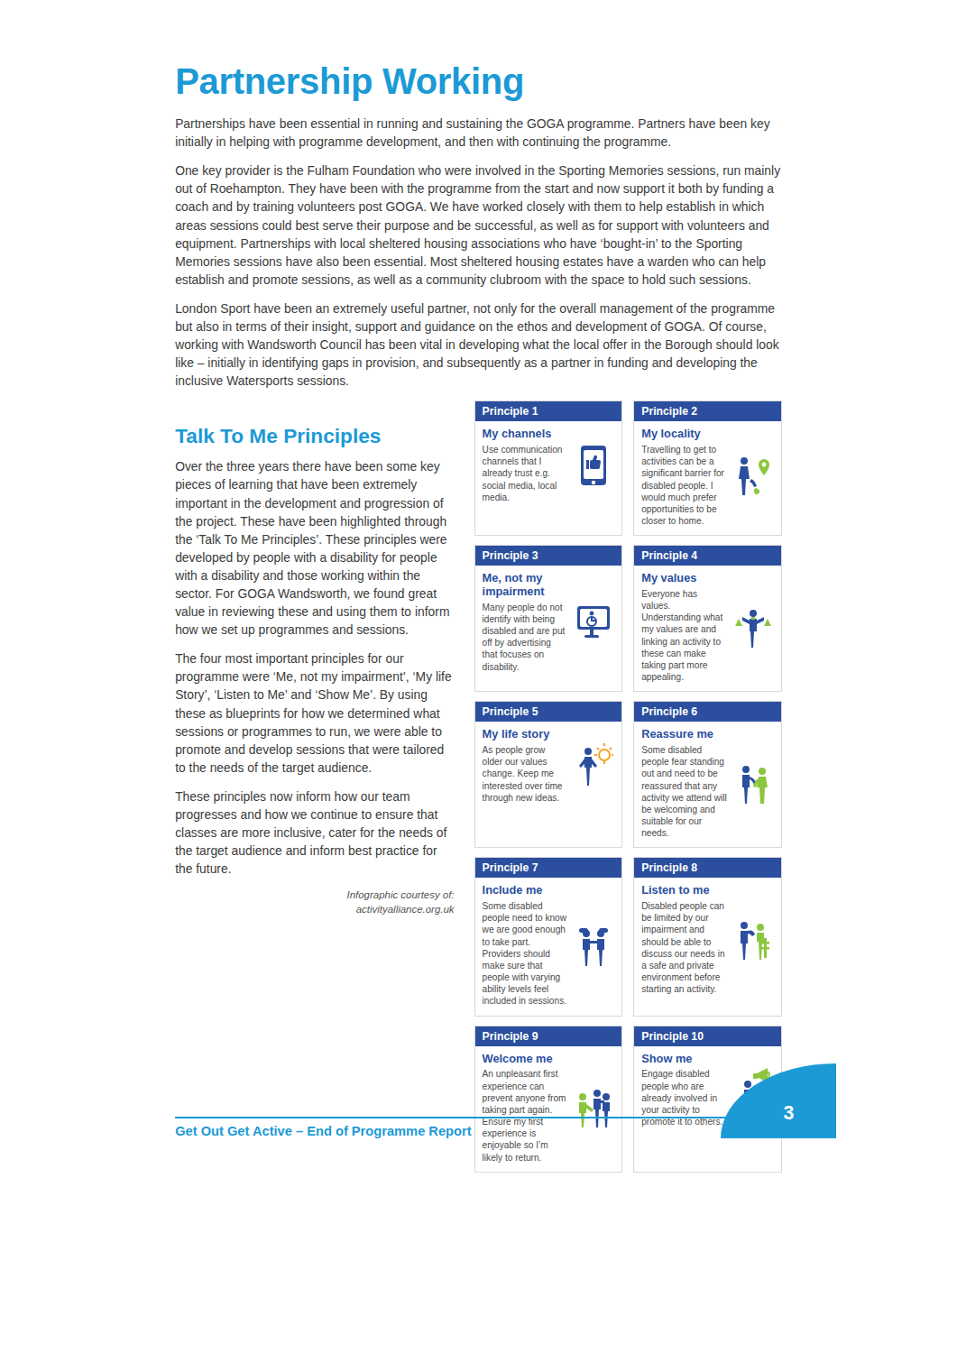Partnership Working
Partnerships have been essential in running and sustaining the GOGA programme. Partners have been key initially in helping with programme development, and then with continuing the programme.
One key provider is the Fulham Foundation who were involved in the Sporting Memories sessions, run mainly out of Roehampton. They have been with the programme from the start and now support it both by funding a coach and by training volunteers post GOGA. We have worked closely with them to help establish in which areas sessions could best serve their purpose and be successful, as well as for support with volunteers and equipment. Partnerships with local sheltered housing associations who have ‘bought-in’ to the Sporting Memories sessions have also been essential. Most sheltered housing estates have a warden who can help establish and promote sessions, as well as a community clubroom with the space to hold such sessions.
London Sport have been an extremely useful partner, not only for the overall management of the programme but also in terms of their insight, support and guidance on the ethos and development of GOGA. Of course, working with Wandsworth Council has been vital in developing what the local offer in the Borough should look like – initially in identifying gaps in provision, and subsequently as a partner in funding and developing the inclusive Watersports sessions.
Talk To Me Principles
Over the three years there have been some key pieces of learning that have been extremely important in the development and progression of the project. These have been highlighted through the ‘Talk To Me Principles’. These principles were developed by people with a disability for people with a disability and those working within the sector. For GOGA Wandsworth, we found great value in reviewing these and using them to inform how we set up programmes and sessions.
The four most important principles for our programme were ‘Me, not my impairment’, ‘My life Story’, ‘Listen to Me’ and ‘Show Me’. By using these as blueprints for how we determined what sessions or programmes to run, we were able to promote and develop sessions that were tailored to the needs of the target audience.
These principles now inform how our team progresses and how we continue to ensure that classes are more inclusive, cater for the needs of the target audience and inform best practice for the future.
Infographic courtesy of:
activityalliance.org.uk
Principle 1
My channels
Use communication channels that I already trust e.g. social media, local media.
Principle 2
My locality
Travelling to get to activities can be a significant barrier for disabled people. I would much prefer opportunities to be closer to home.
Principle 3
Me, not my impairment
Many people do not identify with being disabled and are put off by advertising that focuses on disability.
Principle 4
My values
Everyone has values. Understanding what my values are and linking an activity to these can make taking part more appealing.
Principle 5
My life story
As people grow older our values change. Keep me interested over time through new ideas.
Principle 6
Reassure me
Some disabled people fear standing out and need to be reassured that any activity we attend will be welcoming and suitable for our needs.
Principle 7
Include me
Some disabled people need to know we are good enough to take part. Providers should make sure that people with varying ability levels feel included in sessions.
Principle 8
Listen to me
Disabled people can be limited by our impairment and should be able to discuss our needs in a safe and private environment before starting an activity.
Principle 9
Welcome me
An unpleasant first experience can prevent anyone from taking part again. Ensure my first experience is enjoyable so I’m likely to return.
Principle 10
Show me
Engage disabled people who are already involved in your activity to promote it to others.
Get Out Get Active – End of Programme Report
3